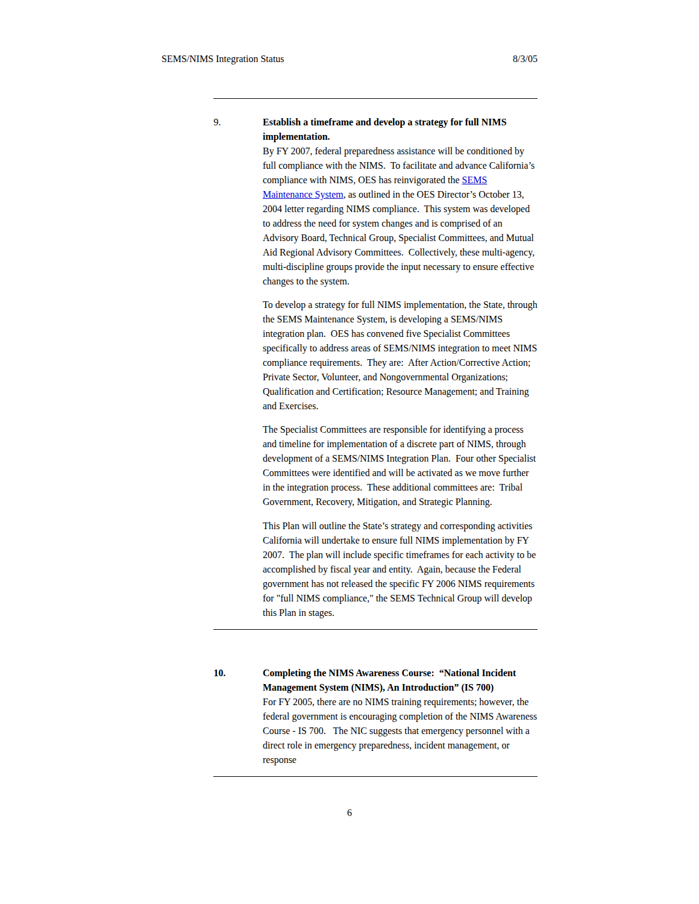SEMS/NIMS Integration Status 8/3/05
9.
Establish a timeframe and develop a strategy for full NIMS implementation.
By FY 2007, federal preparedness assistance will be conditioned by full compliance with the NIMS. To facilitate and advance California’s compliance with NIMS, OES has reinvigorated the SEMS Maintenance System, as outlined in the OES Director’s October 13, 2004 letter regarding NIMS compliance. This system was developed to address the need for system changes and is comprised of an Advisory Board, Technical Group, Specialist Committees, and Mutual Aid Regional Advisory Committees. Collectively, these multi-agency, multi-discipline groups provide the input necessary to ensure effective changes to the system.
To develop a strategy for full NIMS implementation, the State, through the SEMS Maintenance System, is developing a SEMS/NIMS integration plan. OES has convened five Specialist Committees specifically to address areas of SEMS/NIMS integration to meet NIMS compliance requirements. They are: After Action/Corrective Action; Private Sector, Volunteer, and Nongovernmental Organizations; Qualification and Certification; Resource Management; and Training and Exercises.
The Specialist Committees are responsible for identifying a process and timeline for implementation of a discrete part of NIMS, through development of a SEMS/NIMS Integration Plan. Four other Specialist Committees were identified and will be activated as we move further in the integration process. These additional committees are: Tribal Government, Recovery, Mitigation, and Strategic Planning.
This Plan will outline the State’s strategy and corresponding activities California will undertake to ensure full NIMS implementation by FY 2007. The plan will include specific timeframes for each activity to be accomplished by fiscal year and entity. Again, because the Federal government has not released the specific FY 2006 NIMS requirements for "full NIMS compliance," the SEMS Technical Group will develop this Plan in stages.
10.
Completing the NIMS Awareness Course: “National Incident Management System (NIMS), An Introduction” (IS 700)
For FY 2005, there are no NIMS training requirements; however, the federal government is encouraging completion of the NIMS Awareness Course - IS 700. The NIC suggests that emergency personnel with a direct role in emergency preparedness, incident management, or response
6